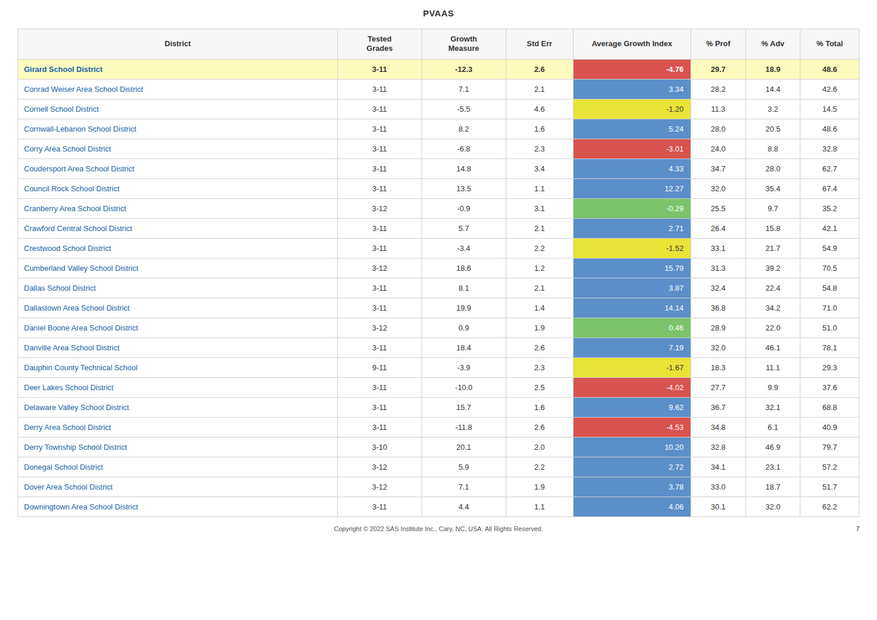PVAAS
District growth and proficiency summary
| District | Tested Grades | Growth Measure | Std Err | Average Growth Index | % Prof | % Adv | % Total |
| --- | --- | --- | --- | --- | --- | --- | --- |
| Girard School District | 3-11 | -12.3 | 2.6 | -4.76 | 29.7 | 18.9 | 48.6 |
| Conrad Weiser Area School District | 3-11 | 7.1 | 2.1 | 3.34 | 28.2 | 14.4 | 42.6 |
| Cornell School District | 3-11 | -5.5 | 4.6 | -1.20 | 11.3 | 3.2 | 14.5 |
| Cornwall-Lebanon School District | 3-11 | 8.2 | 1.6 | 5.24 | 28.0 | 20.5 | 48.6 |
| Corry Area School District | 3-11 | -6.8 | 2.3 | -3.01 | 24.0 | 8.8 | 32.8 |
| Coudersport Area School District | 3-11 | 14.8 | 3.4 | 4.33 | 34.7 | 28.0 | 62.7 |
| Council Rock School District | 3-11 | 13.5 | 1.1 | 12.27 | 32.0 | 35.4 | 67.4 |
| Cranberry Area School District | 3-12 | -0.9 | 3.1 | -0.29 | 25.5 | 9.7 | 35.2 |
| Crawford Central School District | 3-11 | 5.7 | 2.1 | 2.71 | 26.4 | 15.8 | 42.1 |
| Crestwood School District | 3-11 | -3.4 | 2.2 | -1.52 | 33.1 | 21.7 | 54.9 |
| Cumberland Valley School District | 3-12 | 18.6 | 1.2 | 15.79 | 31.3 | 39.2 | 70.5 |
| Dallas School District | 3-11 | 8.1 | 2.1 | 3.87 | 32.4 | 22.4 | 54.8 |
| Dallastown Area School District | 3-11 | 19.9 | 1.4 | 14.14 | 36.8 | 34.2 | 71.0 |
| Daniel Boone Area School District | 3-12 | 0.9 | 1.9 | 0.46 | 28.9 | 22.0 | 51.0 |
| Danville Area School District | 3-11 | 18.4 | 2.6 | 7.19 | 32.0 | 46.1 | 78.1 |
| Dauphin County Technical School | 9-11 | -3.9 | 2.3 | -1.67 | 18.3 | 11.1 | 29.3 |
| Deer Lakes School District | 3-11 | -10.0 | 2.5 | -4.02 | 27.7 | 9.9 | 37.6 |
| Delaware Valley School District | 3-11 | 15.7 | 1.6 | 9.62 | 36.7 | 32.1 | 68.8 |
| Derry Area School District | 3-11 | -11.8 | 2.6 | -4.53 | 34.8 | 6.1 | 40.9 |
| Derry Township School District | 3-10 | 20.1 | 2.0 | 10.20 | 32.8 | 46.9 | 79.7 |
| Donegal School District | 3-12 | 5.9 | 2.2 | 2.72 | 34.1 | 23.1 | 57.2 |
| Dover Area School District | 3-12 | 7.1 | 1.9 | 3.78 | 33.0 | 18.7 | 51.7 |
| Downingtown Area School District | 3-11 | 4.4 | 1.1 | 4.06 | 30.1 | 32.0 | 62.2 |
Copyright © 2022 SAS Institute Inc., Cary, NC, USA. All Rights Reserved. 7